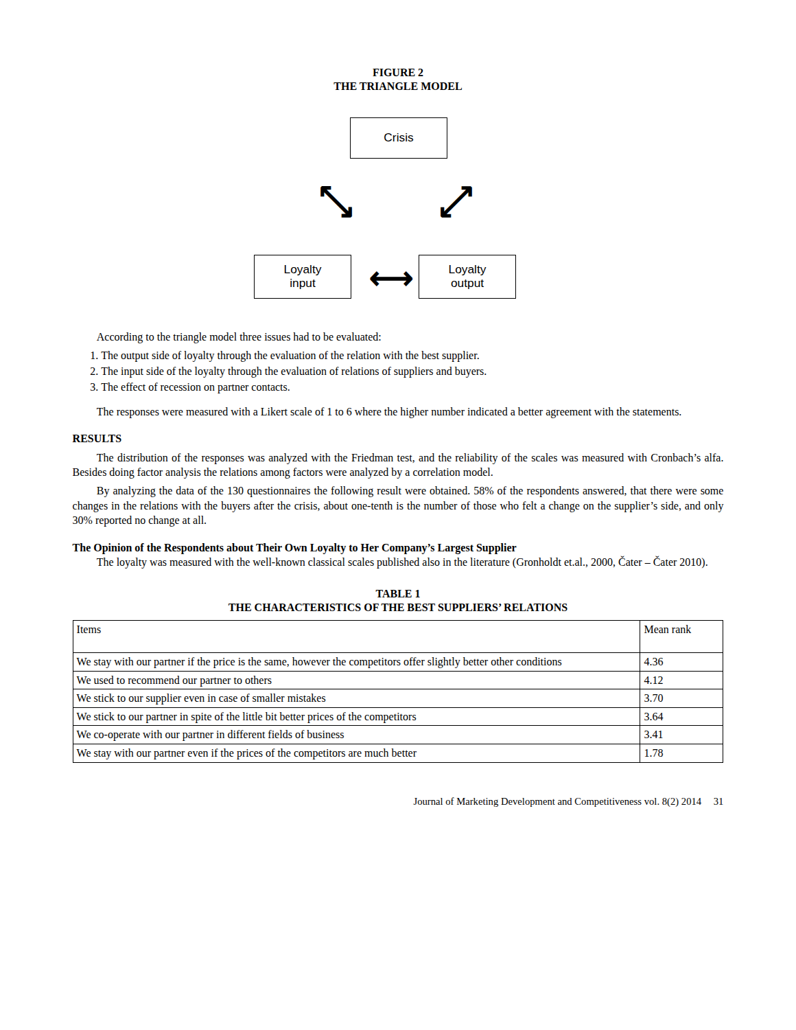FIGURE 2
THE TRIANGLE MODEL
Crisis
Loyalty
input
Loyalty
output
⟷
⟷
⟷
According to the triangle model three issues had to be evaluated:
The output side of loyalty through the evaluation of the relation with the best supplier.
The input side of the loyalty through the evaluation of relations of suppliers and buyers.
The effect of recession on partner contacts.
The responses were measured with a Likert scale of 1 to 6 where the higher number indicated a better agreement with the statements.
RESULTS
The distribution of the responses was analyzed with the Friedman test, and the reliability of the scales was measured with Cronbach’s alfa. Besides doing factor analysis the relations among factors were analyzed by a correlation model.
By analyzing the data of the 130 questionnaires the following result were obtained. 58% of the respondents answered, that there were some changes in the relations with the buyers after the crisis, about one-tenth is the number of those who felt a change on the supplier’s side, and only 30% reported no change at all.
The Opinion of the Respondents about Their Own Loyalty to Her Company’s Largest Supplier
The loyalty was measured with the well-known classical scales published also in the literature (Gronholdt et.al., 2000, Čater – Čater 2010).
TABLE 1
THE CHARACTERISTICS OF THE BEST SUPPLIERS’ RELATIONS
| Items | Mean rank |
| We stay with our partner if the price is the same, however the competitors offer slightly better other conditions | 4.36 |
| We used to recommend our partner to others | 4.12 |
| We stick to our supplier even in case of smaller mistakes | 3.70 |
| We stick to our partner in spite of the little bit better prices of the competitors | 3.64 |
| We co-operate with our partner in different fields of business | 3.41 |
| We stay with our partner even if the prices of the competitors are much better | 1.78 |
Journal of Marketing Development and Competitiveness vol. 8(2) 201431